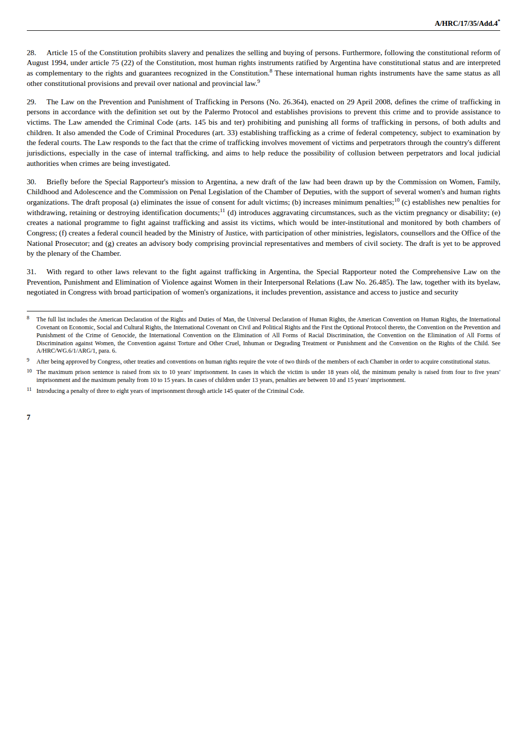A/HRC/17/35/Add.4*
28. Article 15 of the Constitution prohibits slavery and penalizes the selling and buying of persons. Furthermore, following the constitutional reform of August 1994, under article 75 (22) of the Constitution, most human rights instruments ratified by Argentina have constitutional status and are interpreted as complementary to the rights and guarantees recognized in the Constitution.8 These international human rights instruments have the same status as all other constitutional provisions and prevail over national and provincial law.9
29. The Law on the Prevention and Punishment of Trafficking in Persons (No. 26.364), enacted on 29 April 2008, defines the crime of trafficking in persons in accordance with the definition set out by the Palermo Protocol and establishes provisions to prevent this crime and to provide assistance to victims. The Law amended the Criminal Code (arts. 145 bis and ter) prohibiting and punishing all forms of trafficking in persons, of both adults and children. It also amended the Code of Criminal Procedures (art. 33) establishing trafficking as a crime of federal competency, subject to examination by the federal courts. The Law responds to the fact that the crime of trafficking involves movement of victims and perpetrators through the country's different jurisdictions, especially in the case of internal trafficking, and aims to help reduce the possibility of collusion between perpetrators and local judicial authorities when crimes are being investigated.
30. Briefly before the Special Rapporteur's mission to Argentina, a new draft of the law had been drawn up by the Commission on Women, Family, Childhood and Adolescence and the Commission on Penal Legislation of the Chamber of Deputies, with the support of several women's and human rights organizations. The draft proposal (a) eliminates the issue of consent for adult victims; (b) increases minimum penalties;10 (c) establishes new penalties for withdrawing, retaining or destroying identification documents;11 (d) introduces aggravating circumstances, such as the victim pregnancy or disability; (e) creates a national programme to fight against trafficking and assist its victims, which would be inter-institutional and monitored by both chambers of Congress; (f) creates a federal council headed by the Ministry of Justice, with participation of other ministries, legislators, counsellors and the Office of the National Prosecutor; and (g) creates an advisory body comprising provincial representatives and members of civil society. The draft is yet to be approved by the plenary of the Chamber.
31. With regard to other laws relevant to the fight against trafficking in Argentina, the Special Rapporteur noted the Comprehensive Law on the Prevention, Punishment and Elimination of Violence against Women in their Interpersonal Relations (Law No. 26.485). The law, together with its byelaw, negotiated in Congress with broad participation of women's organizations, it includes prevention, assistance and access to justice and security
8 The full list includes the American Declaration of the Rights and Duties of Man, the Universal Declaration of Human Rights, the American Convention on Human Rights, the International Covenant on Economic, Social and Cultural Rights, the International Covenant on Civil and Political Rights and the First the Optional Protocol thereto, the Convention on the Prevention and Punishment of the Crime of Genocide, the International Convention on the Elimination of All Forms of Racial Discrimination, the Convention on the Elimination of All Forms of Discrimination against Women, the Convention against Torture and Other Cruel, Inhuman or Degrading Treatment or Punishment and the Convention on the Rights of the Child. See A/HRC/WG.6/1/ARG/1, para. 6.
9 After being approved by Congress, other treaties and conventions on human rights require the vote of two thirds of the members of each Chamber in order to acquire constitutional status.
10 The maximum prison sentence is raised from six to 10 years' imprisonment. In cases in which the victim is under 18 years old, the minimum penalty is raised from four to five years' imprisonment and the maximum penalty from 10 to 15 years. In cases of children under 13 years, penalties are between 10 and 15 years' imprisonment.
11 Introducing a penalty of three to eight years of imprisonment through article 145 quater of the Criminal Code.
7